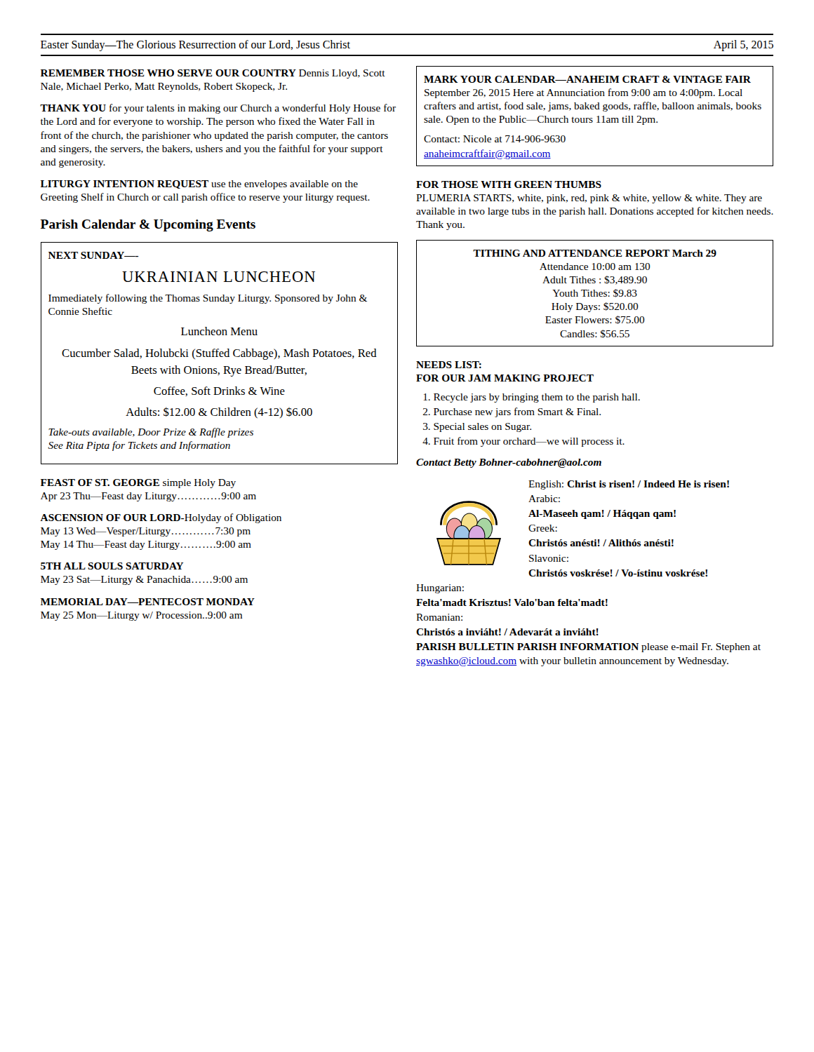Easter Sunday—The Glorious Resurrection of our Lord, Jesus Christ
April 5, 2015
REMEMBER THOSE WHO SERVE OUR COUNTRY Dennis Lloyd, Scott Nale, Michael Perko, Matt Reynolds, Robert Skopeck, Jr.
THANK YOU for your talents in making our Church a wonderful Holy House for the Lord and for everyone to worship. The person who fixed the Water Fall in front of the church, the parishioner who updated the parish computer, the cantors and singers, the servers, the bakers, ushers and you the faithful for your support and generosity.
LITURGY INTENTION REQUEST use the envelopes available on the Greeting Shelf in Church or call parish office to reserve your liturgy request.
Parish Calendar & Upcoming Events
NEXT SUNDAY—-
UKRAINIAN LUNCHEON
Immediately following the Thomas Sunday Liturgy. Sponsored by John & Connie Sheftic
Luncheon Menu
Cucumber Salad, Holubcki (Stuffed Cabbage), Mash Potatoes, Red Beets with Onions, Rye Bread/Butter,
Coffee, Soft Drinks & Wine
Adults: $12.00 & Children (4-12) $6.00
Take-outs available, Door Prize & Raffle prizes
See Rita Pipta for Tickets and Information
FEAST OF ST. GEORGE simple Holy Day
Apr 23 Thu—Feast day Liturgy…………9:00 am
ASCENSION OF OUR LORD-Holyday of Obligation
May 13 Wed—Vesper/Liturgy…………7:30 pm
May 14 Thu—Feast day Liturgy………. 9:00 am
5TH ALL SOULS SATURDAY
May 23 Sat—Liturgy & Panachida……9:00 am
MEMORIAL DAY—PENTECOST MONDAY
May 25 Mon—Liturgy w/ Procession..9:00 am
MARK YOUR CALENDAR—ANAHEIM CRAFT & VINTAGE FAIR September 26, 2015 Here at Annunciation from 9:00 am to 4:00pm. Local crafters and artist, food sale, jams, baked goods, raffle, balloon animals, books sale. Open to the Public—Church tours 11am till 2pm.
Contact: Nicole at 714-906-9630
anaheimcraftfair@gmail.com
FOR THOSE WITH GREEN THUMBS
PLUMERIA STARTS, white, pink, red, pink & white, yellow & white. They are available in two large tubs in the parish hall. Donations accepted for kitchen needs. Thank you.
TITHING AND ATTENDANCE REPORT March 29
Attendance 10:00 am 130
Adult Tithes : $3,489.90
Youth Tithes: $9.83
Holy Days: $520.00
Easter Flowers: $75.00
Candles: $56.55
NEEDS LIST:
FOR OUR JAM MAKING PROJECT
Recycle jars by bringing them to the parish hall.
Purchase new jars from Smart & Final.
Special sales on Sugar.
Fruit from your orchard—we will process it.
Contact Betty Bohner-cabohner@aol.com
English: Christ is risen! / Indeed He is risen!
Arabic:
Al-Maseeh qam! / Háqqan qam!
Greek:
Christós anésti! / Alithós anésti!
Slavonic:
Christós voskrése! / Vo-ístinu voskrése!
Hungarian:
Felta'madt Krisztus! Valo'ban felta'madt!
Romanian:
Christós a inviáht! / Adevarát a inviáht!
PARISH BULLETIN PARISH INFORMATION please e-mail Fr. Stephen at sgwashko@icloud.com with your bulletin announcement by Wednesday.